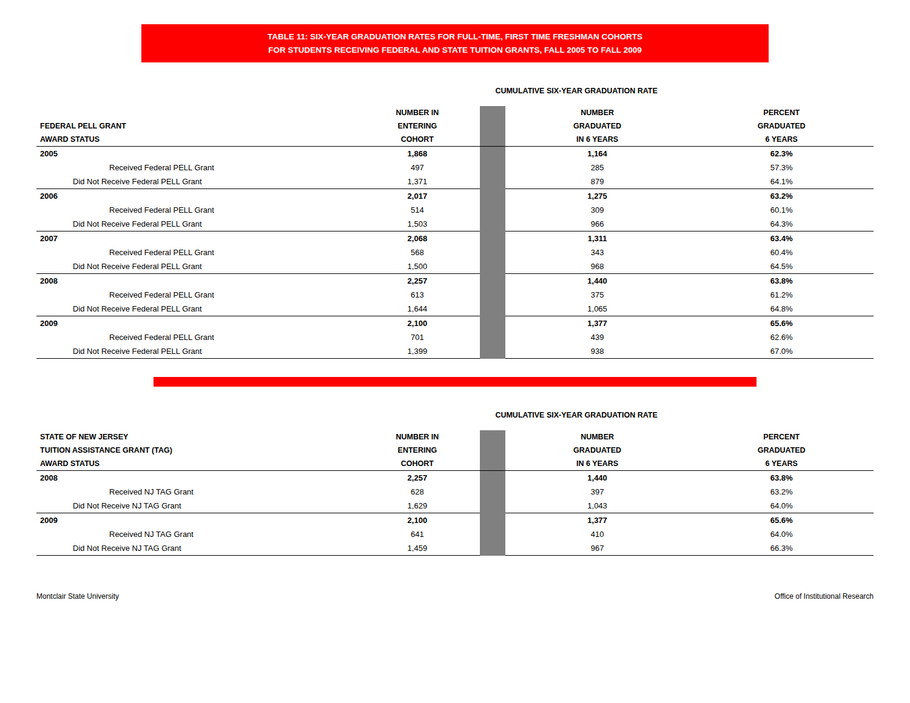TABLE 11: SIX-YEAR GRADUATION RATES FOR FULL-TIME, FIRST TIME FRESHMAN COHORTS
FOR STUDENTS RECEIVING FEDERAL AND STATE TUITION GRANTS, FALL 2005 TO FALL 2009
CUMULATIVE SIX-YEAR GRADUATION RATE
| | NUMBER IN | | NUMBER | PERCENT |
| --- | --- | --- | --- | --- |
| FEDERAL PELL GRANT | ENTERING | | GRADUATED | GRADUATED |
| AWARD STATUS | COHORT | | IN 6 YEARS | 6 YEARS |
| 2005 | 1,868 | | 1,164 | 62.3% |
| Received Federal PELL Grant | 497 | | 285 | 57.3% |
| Did Not Receive Federal PELL Grant | 1,371 | | 879 | 64.1% |
| 2006 | 2,017 | | 1,275 | 63.2% |
| Received Federal PELL Grant | 514 | | 309 | 60.1% |
| Did Not Receive Federal PELL Grant | 1,503 | | 966 | 64.3% |
| 2007 | 2,068 | | 1,311 | 63.4% |
| Received Federal PELL Grant | 568 | | 343 | 60.4% |
| Did Not Receive Federal PELL Grant | 1,500 | | 968 | 64.5% |
| 2008 | 2,257 | | 1,440 | 63.8% |
| Received Federal PELL Grant | 613 | | 375 | 61.2% |
| Did Not Receive Federal PELL Grant | 1,644 | | 1,065 | 64.8% |
| 2009 | 2,100 | | 1,377 | 65.6% |
| Received Federal PELL Grant | 701 | | 439 | 62.6% |
| Did Not Receive Federal PELL Grant | 1,399 | | 938 | 67.0% |
CUMULATIVE SIX-YEAR GRADUATION RATE
| STATE OF NEW JERSEY | NUMBER IN | | NUMBER | PERCENT |
| --- | --- | --- | --- | --- |
| TUITION ASSISTANCE GRANT (TAG) | ENTERING | | GRADUATED | GRADUATED |
| AWARD STATUS | COHORT | | IN 6 YEARS | 6 YEARS |
| 2008 | 2,257 | | 1,440 | 63.8% |
| Received NJ TAG Grant | 628 | | 397 | 63.2% |
| Did Not Receive NJ TAG Grant | 1,629 | | 1,043 | 64.0% |
| 2009 | 2,100 | | 1,377 | 65.6% |
| Received NJ TAG Grant | 641 | | 410 | 64.0% |
| Did Not Receive NJ TAG Grant | 1,459 | | 967 | 66.3% |
Montclair State University
Office of Institutional Research